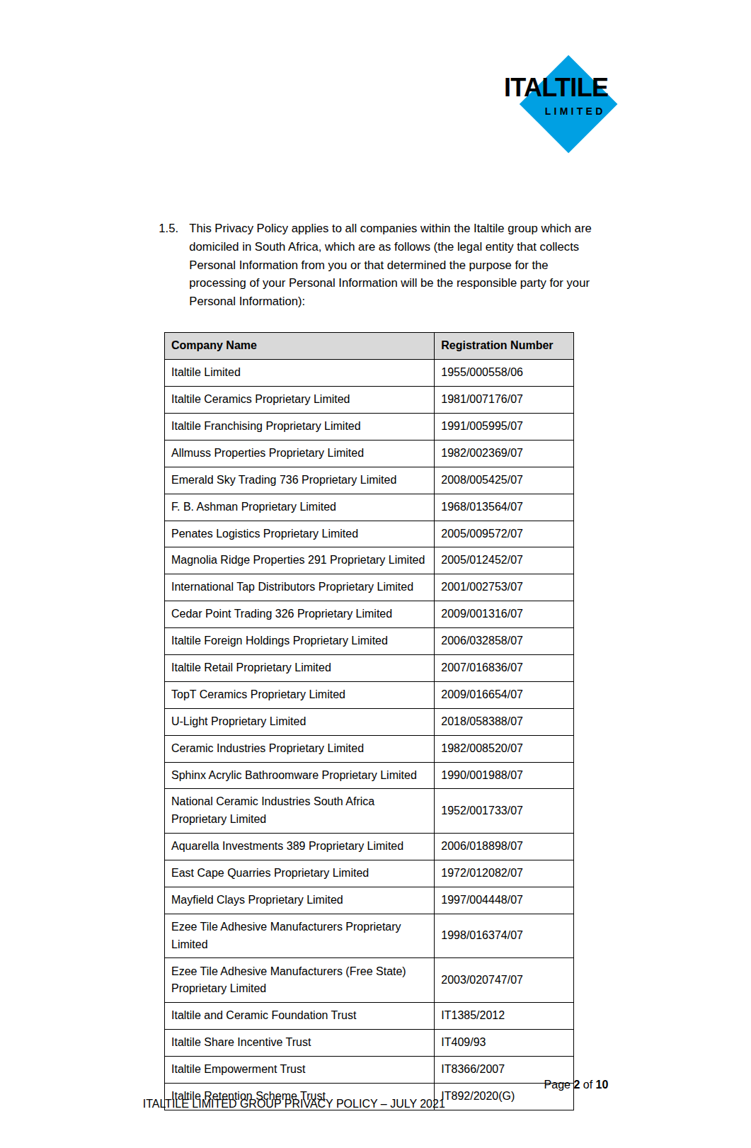ITALTILE
LIMITED
1.5.
This Privacy Policy applies to all companies within the Italtile group which are domiciled in South Africa, which are as follows (the legal entity that collects Personal Information from you or that determined the purpose for the processing of your Personal Information will be the responsible party for your Personal Information):
| Company Name | Registration Number |
| --- | --- |
| Italtile Limited | 1955/000558/06 |
| Italtile Ceramics Proprietary Limited | 1981/007176/07 |
| Italtile Franchising Proprietary Limited | 1991/005995/07 |
| Allmuss Properties Proprietary Limited | 1982/002369/07 |
| Emerald Sky Trading 736 Proprietary Limited | 2008/005425/07 |
| F. B. Ashman Proprietary Limited | 1968/013564/07 |
| Penates Logistics Proprietary Limited | 2005/009572/07 |
| Magnolia Ridge Properties 291 Proprietary Limited | 2005/012452/07 |
| International Tap Distributors Proprietary Limited | 2001/002753/07 |
| Cedar Point Trading 326 Proprietary Limited | 2009/001316/07 |
| Italtile Foreign Holdings Proprietary Limited | 2006/032858/07 |
| Italtile Retail Proprietary Limited | 2007/016836/07 |
| TopT Ceramics Proprietary Limited | 2009/016654/07 |
| U-Light Proprietary Limited | 2018/058388/07 |
| Ceramic Industries Proprietary Limited | 1982/008520/07 |
| Sphinx Acrylic Bathroomware Proprietary Limited | 1990/001988/07 |
| National Ceramic Industries South Africa Proprietary Limited | 1952/001733/07 |
| Aquarella Investments 389 Proprietary Limited | 2006/018898/07 |
| East Cape Quarries Proprietary Limited | 1972/012082/07 |
| Mayfield Clays Proprietary Limited | 1997/004448/07 |
| Ezee Tile Adhesive Manufacturers Proprietary Limited | 1998/016374/07 |
| Ezee Tile Adhesive Manufacturers (Free State) Proprietary Limited | 2003/020747/07 |
| Italtile and Ceramic Foundation Trust | IT1385/2012 |
| Italtile Share Incentive Trust | IT409/93 |
| Italtile Empowerment Trust | IT8366/2007 |
| Italtile Retention Scheme Trust | IT892/2020(G) |
Page 2 of 10
ITALTILE LIMITED GROUP PRIVACY POLICY – JULY 2021